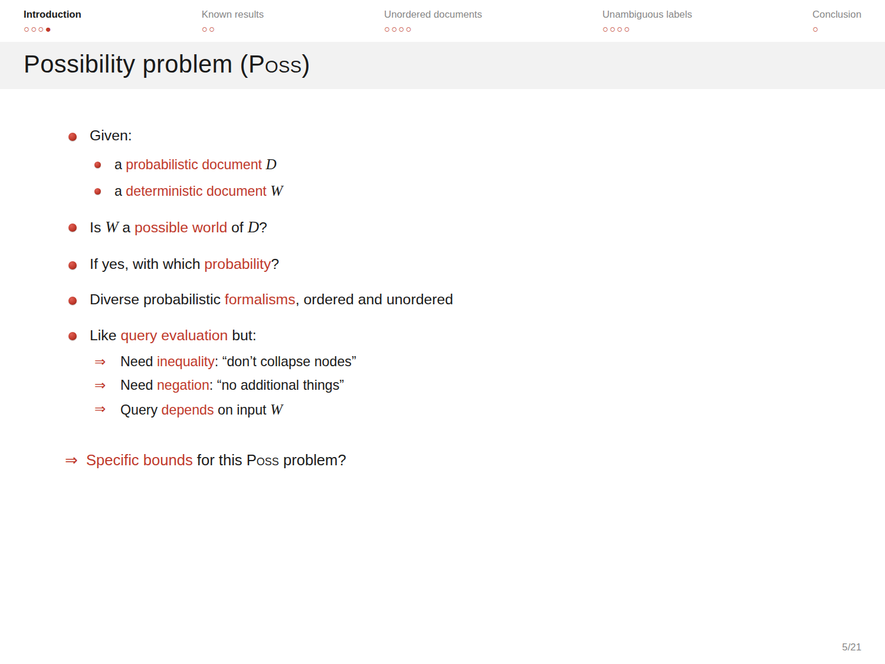Introduction
○○○●
Known results
○○
Unordered documents
○○○○
Unambiguous labels
○○○○
Conclusion
○
Possibility problem (Poss)
Given:
a probabilistic document D
a deterministic document W
Is W a possible world of D?
If yes, with which probability?
Diverse probabilistic formalisms, ordered and unordered
Like query evaluation but:
⇒Need inequality: “don’t collapse nodes”
⇒Need negation: “no additional things”
⇒Query depends on input W
⇒Specific bounds for this Poss problem?
5/21